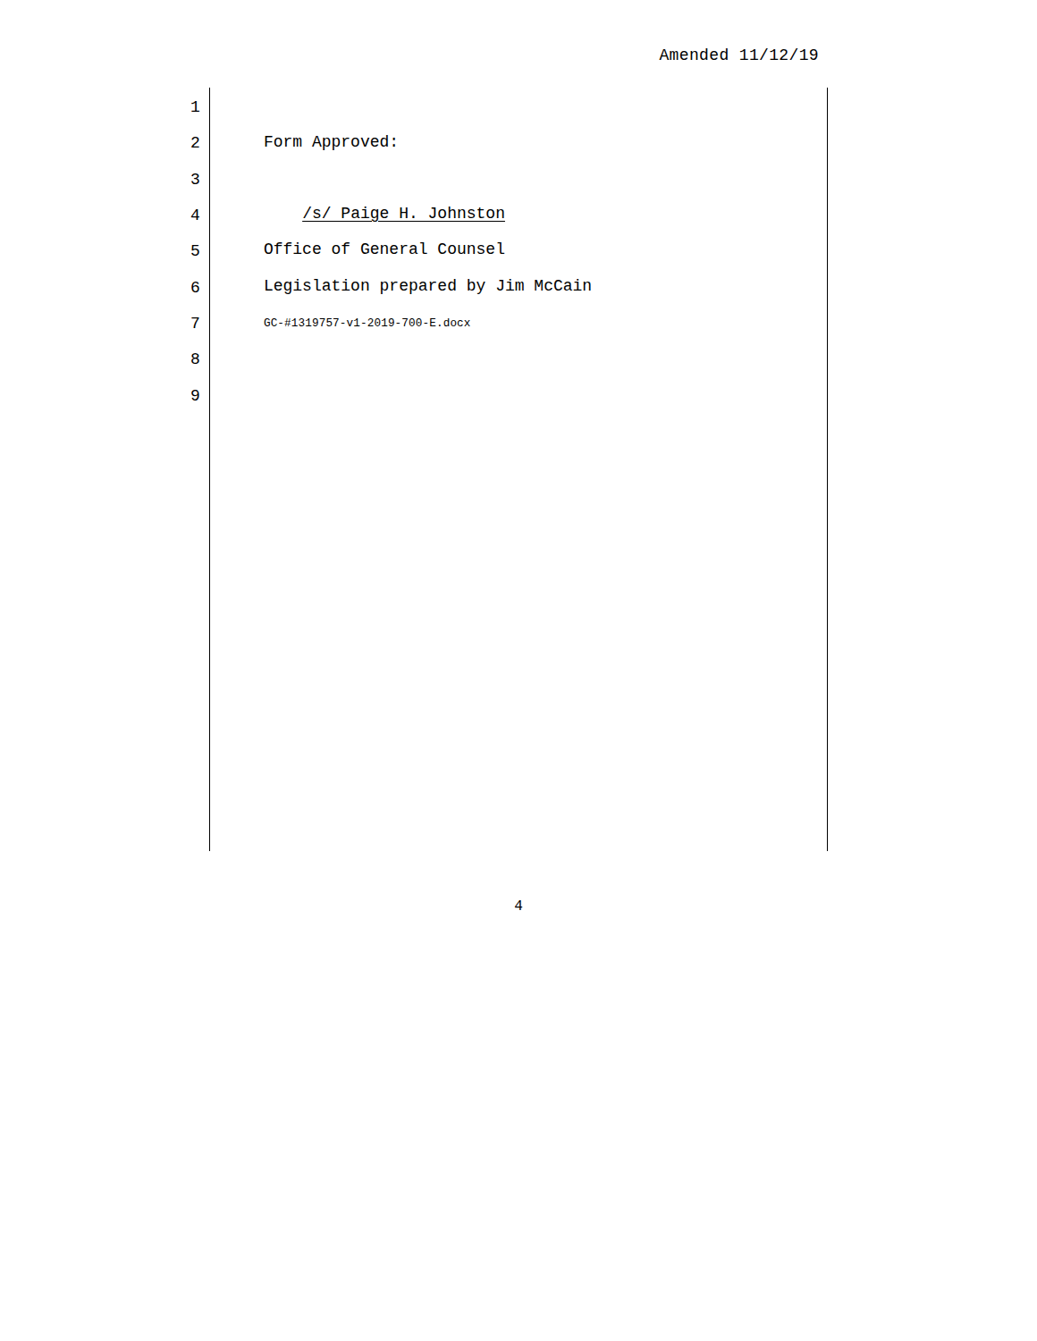Amended 11/12/19
Form Approved:
/s/ Paige H. Johnston
Office of General Counsel
Legislation prepared by Jim McCain
GC-#1319757-v1-2019-700-E.docx
4